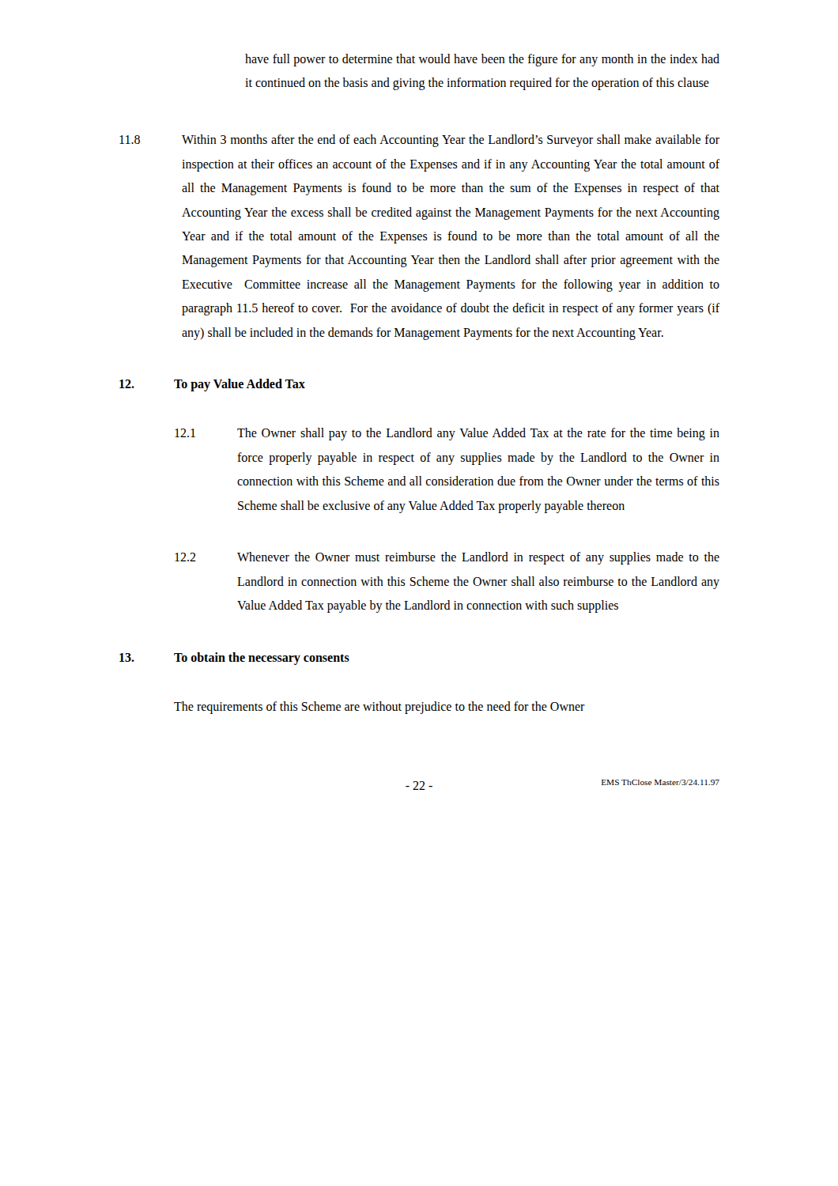have full power to determine that would have been the figure for any month in the index had it continued on the basis and giving the information required for the operation of this clause
11.8
Within 3 months after the end of each Accounting Year the Landlord’s Surveyor shall make available for inspection at their offices an account of the Expenses and if in any Accounting Year the total amount of all the Management Payments is found to be more than the sum of the Expenses in respect of that Accounting Year the excess shall be credited against the Management Payments for the next Accounting Year and if the total amount of the Expenses is found to be more than the total amount of all the Management Payments for that Accounting Year then the Landlord shall after prior agreement with the Executive Committee increase all the Management Payments for the following year in addition to paragraph 11.5 hereof to cover. For the avoidance of doubt the deficit in respect of any former years (if any) shall be included in the demands for Management Payments for the next Accounting Year.
12.
To pay Value Added Tax
12.1
The Owner shall pay to the Landlord any Value Added Tax at the rate for the time being in force properly payable in respect of any supplies made by the Landlord to the Owner in connection with this Scheme and all consideration due from the Owner under the terms of this Scheme shall be exclusive of any Value Added Tax properly payable thereon
12.2
Whenever the Owner must reimburse the Landlord in respect of any supplies made to the Landlord in connection with this Scheme the Owner shall also reimburse to the Landlord any Value Added Tax payable by the Landlord in connection with such supplies
13.
To obtain the necessary consents
The requirements of this Scheme are without prejudice to the need for the Owner
- 22 -
EMS ThClose Master/3/24.11.97